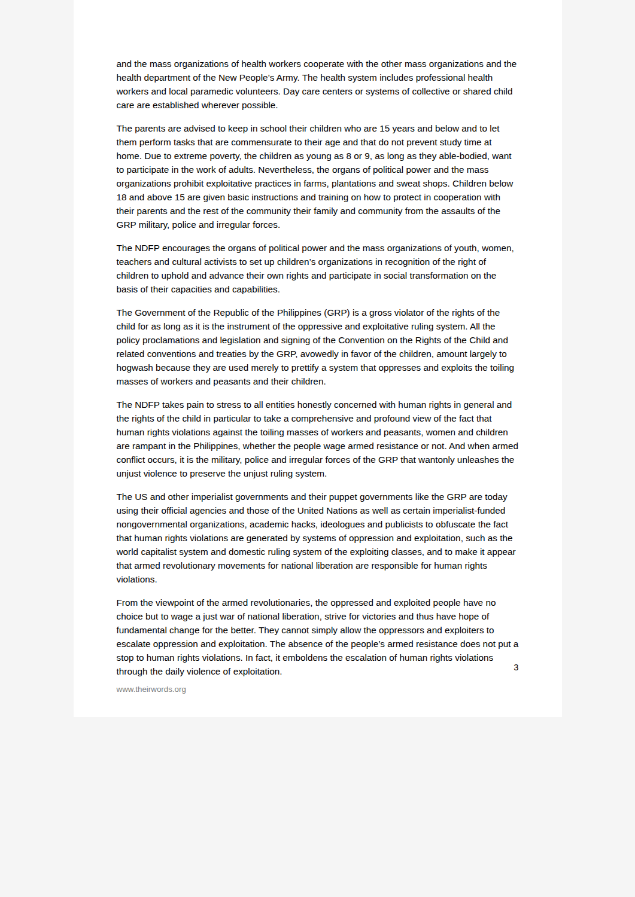and the mass organizations of health workers cooperate with the other mass organizations and the health department of the New People’s Army. The health system includes professional health workers and local paramedic volunteers. Day care centers or systems of collective or shared child care are established wherever possible.
The parents are advised to keep in school their children who are 15 years and below and to let them perform tasks that are commensurate to their age and that do not prevent study time at home. Due to extreme poverty, the children as young as 8 or 9, as long as they able-bodied, want to participate in the work of adults. Nevertheless, the organs of political power and the mass organizations prohibit exploitative practices in farms, plantations and sweat shops. Children below 18 and above 15 are given basic instructions and training on how to protect in cooperation with their parents and the rest of the community their family and community from the assaults of the GRP military, police and irregular forces.
The NDFP encourages the organs of political power and the mass organizations of youth, women, teachers and cultural activists to set up children’s organizations in recognition of the right of children to uphold and advance their own rights and participate in social transformation on the basis of their capacities and capabilities.
The Government of the Republic of the Philippines (GRP) is a gross violator of the rights of the child for as long as it is the instrument of the oppressive and exploitative ruling system. All the policy proclamations and legislation and signing of the Convention on the Rights of the Child and related conventions and treaties by the GRP, avowedly in favor of the children, amount largely to hogwash because they are used merely to prettify a system that oppresses and exploits the toiling masses of workers and peasants and their children.
The NDFP takes pain to stress to all entities honestly concerned with human rights in general and the rights of the child in particular to take a comprehensive and profound view of the fact that human rights violations against the toiling masses of workers and peasants, women and children are rampant in the Philippines, whether the people wage armed resistance or not. And when armed conflict occurs, it is the military, police and irregular forces of the GRP that wantonly unleashes the unjust violence to preserve the unjust ruling system.
The US and other imperialist governments and their puppet governments like the GRP are today using their official agencies and those of the United Nations as well as certain imperialist-funded nongovernmental organizations, academic hacks, ideologues and publicists to obfuscate the fact that human rights violations are generated by systems of oppression and exploitation, such as the world capitalist system and domestic ruling system of the exploiting classes, and to make it appear that armed revolutionary movements for national liberation are responsible for human rights violations.
From the viewpoint of the armed revolutionaries, the oppressed and exploited people have no choice but to wage a just war of national liberation, strive for victories and thus have hope of fundamental change for the better. They cannot simply allow the oppressors and exploiters to escalate oppression and exploitation. The absence of the people’s armed resistance does not put a stop to human rights violations. In fact, it emboldens the escalation of human rights violations through the daily violence of exploitation.
3
www.theirwords.org